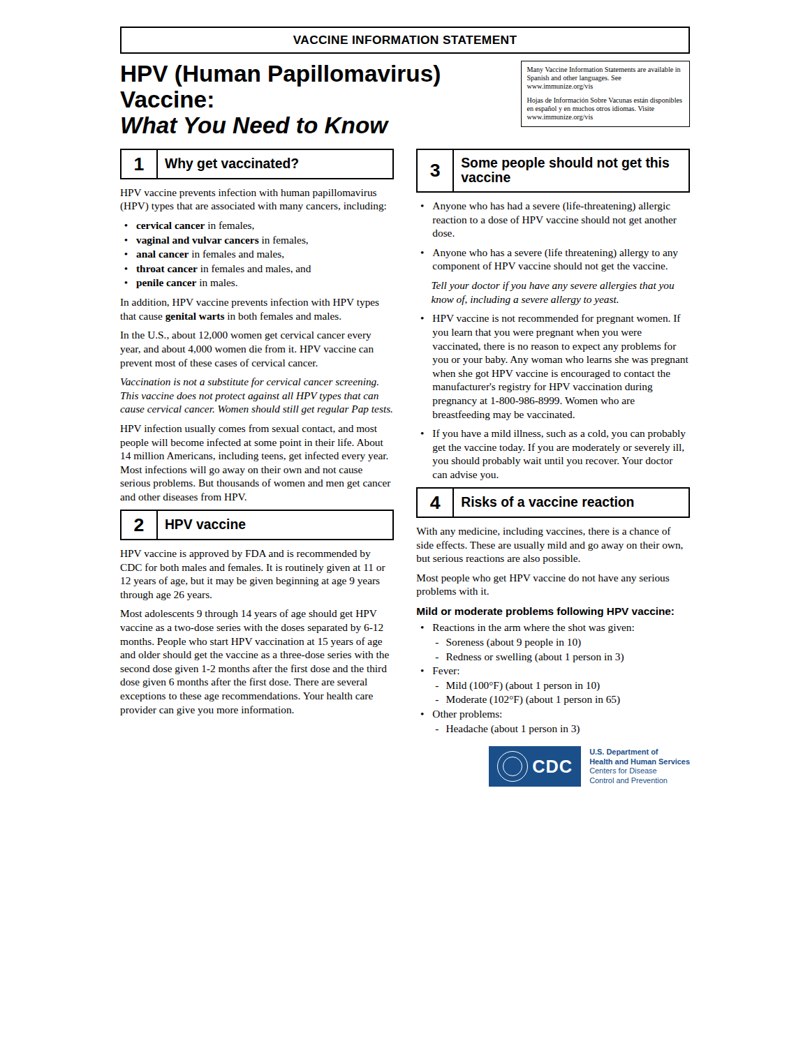VACCINE INFORMATION STATEMENT
HPV (Human Papillomavirus) Vaccine:What You Need to Know
Many Vaccine Information Statements are available in Spanish and other languages. See www.immunize.org/vis
Hojas de Información Sobre Vacunas están disponibles en español y en muchos otros idiomas. Visite www.immunize.org/vis
1
Why get vaccinated?
HPV vaccine prevents infection with human papillomavirus (HPV) types that are associated with many cancers, including:
cervical cancer in females,
vaginal and vulvar cancers in females,
anal cancer in females and males,
throat cancer in females and males, and
penile cancer in males.
In addition, HPV vaccine prevents infection with HPV types that cause genital warts in both females and males.
In the U.S., about 12,000 women get cervical cancer every year, and about 4,000 women die from it. HPV vaccine can prevent most of these cases of cervical cancer.
Vaccination is not a substitute for cervical cancer screening. This vaccine does not protect against all HPV types that can cause cervical cancer. Women should still get regular Pap tests.
HPV infection usually comes from sexual contact, and most people will become infected at some point in their life. About 14 million Americans, including teens, get infected every year. Most infections will go away on their own and not cause serious problems. But thousands of women and men get cancer and other diseases from HPV.
2
HPV vaccine
HPV vaccine is approved by FDA and is recommended by CDC for both males and females. It is routinely given at 11 or 12 years of age, but it may be given beginning at age 9 years through age 26 years.
Most adolescents 9 through 14 years of age should get HPV vaccine as a two-dose series with the doses separated by 6-12 months. People who start HPV vaccination at 15 years of age and older should get the vaccine as a three-dose series with the second dose given 1-2 months after the first dose and the third dose given 6 months after the first dose. There are several exceptions to these age recommendations. Your health care provider can give you more information.
3
Some people should not get this vaccine
Anyone who has had a severe (life-threatening) allergic reaction to a dose of HPV vaccine should not get another dose.
Anyone who has a severe (life threatening) allergy to any component of HPV vaccine should not get the vaccine.
Tell your doctor if you have any severe allergies that you know of, including a severe allergy to yeast.
HPV vaccine is not recommended for pregnant women. If you learn that you were pregnant when you were vaccinated, there is no reason to expect any problems for you or your baby. Any woman who learns she was pregnant when she got HPV vaccine is encouraged to contact the manufacturer's registry for HPV vaccination during pregnancy at 1-800-986-8999. Women who are breastfeeding may be vaccinated.
If you have a mild illness, such as a cold, you can probably get the vaccine today. If you are moderately or severely ill, you should probably wait until you recover. Your doctor can advise you.
4
Risks of a vaccine reaction
With any medicine, including vaccines, there is a chance of side effects. These are usually mild and go away on their own, but serious reactions are also possible.
Most people who get HPV vaccine do not have any serious problems with it.
Mild or moderate problems following HPV vaccine:
Reactions in the arm where the shot was given:
Soreness (about 9 people in 10)
Redness or swelling (about 1 person in 3)
Fever:
Mild (100°F) (about 1 person in 10)
Moderate (102°F) (about 1 person in 65)
Other problems:
Headache (about 1 person in 3)
CDC
U.S. Department of
Health and Human Services
Centers for Disease
Control and Prevention